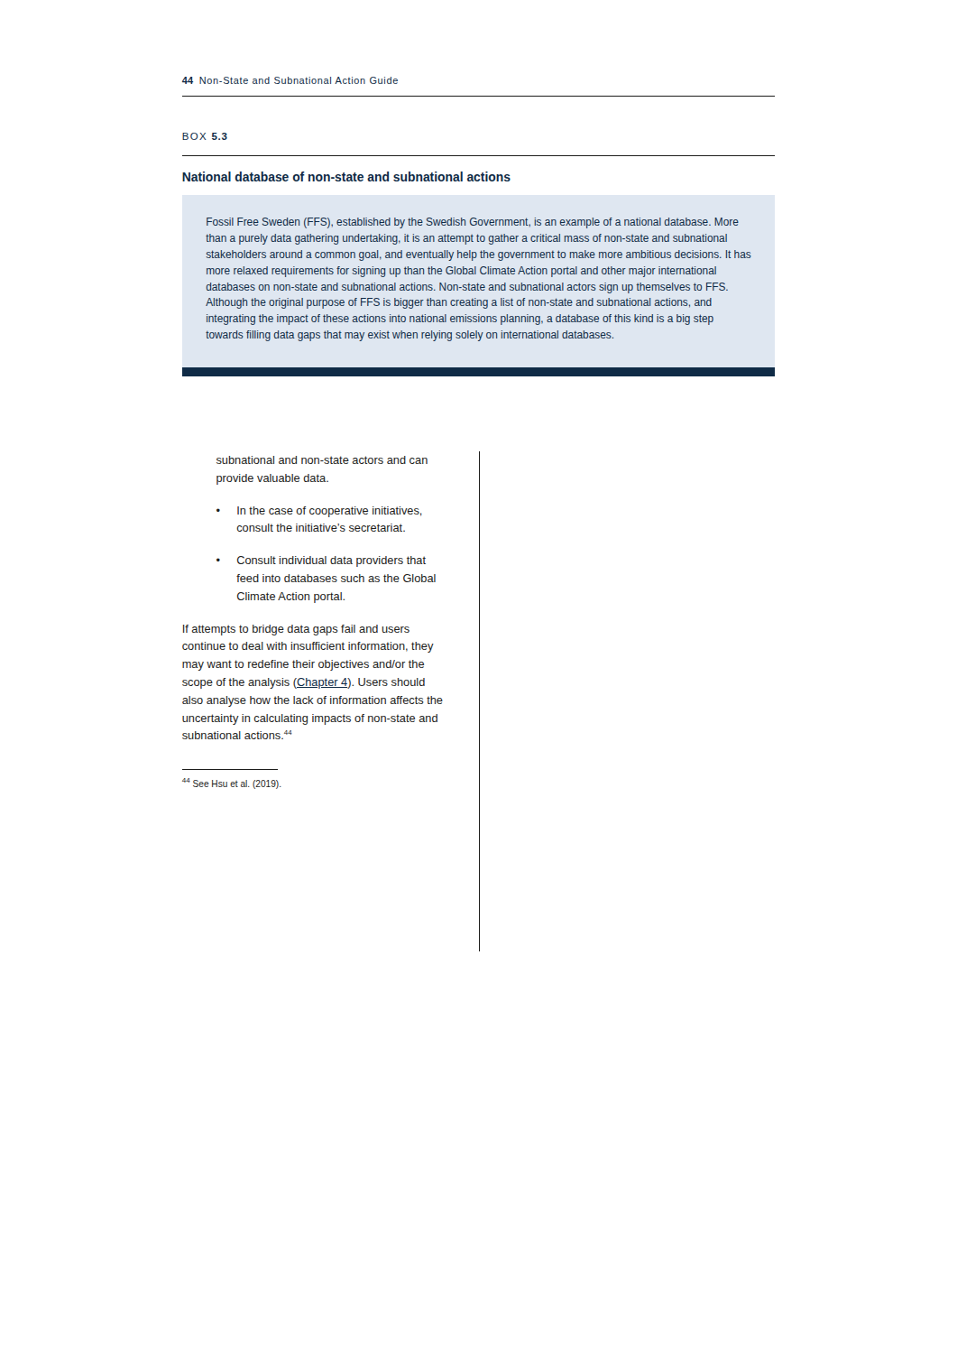44 Non-State and Subnational Action Guide
BOX 5.3
National database of non-state and subnational actions
Fossil Free Sweden (FFS), established by the Swedish Government, is an example of a national database. More than a purely data gathering undertaking, it is an attempt to gather a critical mass of non-state and subnational stakeholders around a common goal, and eventually help the government to make more ambitious decisions. It has more relaxed requirements for signing up than the Global Climate Action portal and other major international databases on non-state and subnational actions. Non-state and subnational actors sign up themselves to FFS. Although the original purpose of FFS is bigger than creating a list of non-state and subnational actions, and integrating the impact of these actions into national emissions planning, a database of this kind is a big step towards filling data gaps that may exist when relying solely on international databases.
subnational and non-state actors and can provide valuable data.
In the case of cooperative initiatives, consult the initiative’s secretariat.
Consult individual data providers that feed into databases such as the Global Climate Action portal.
If attempts to bridge data gaps fail and users continue to deal with insufficient information, they may want to redefine their objectives and/or the scope of the analysis (Chapter 4). Users should also analyse how the lack of information affects the uncertainty in calculating impacts of non-state and subnational actions.44
44See Hsu et al. (2019).